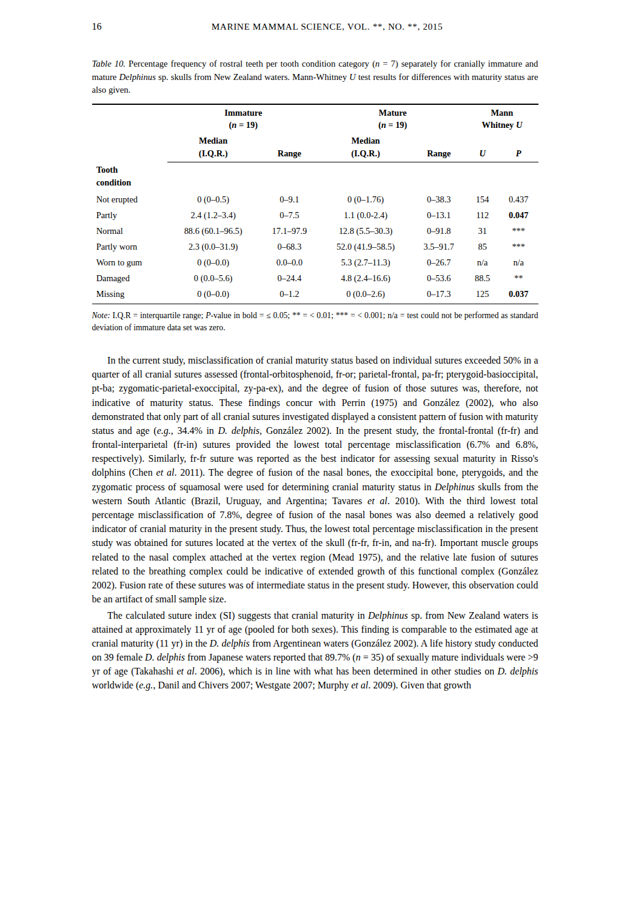16 MARINE MAMMAL SCIENCE, VOL. **, NO. **, 2015
Table 10. Percentage frequency of rostral teeth per tooth condition category (n = 7) separately for cranially immature and mature Delphinus sp. skulls from New Zealand waters. Mann-Whitney U test results for differences with maturity status are also given.
| | Immature ( n = 19) | Mature ( n = 19) | Mann Whitney U |
| --- | --- | --- | --- |
| Median (I.Q.R.) | Range | Median (I.Q.R.) | Range | U | P |
| Tooth condition | |
| Not erupted | 0 (0–0.5) | 0–9.1 | 0 (0–1.76) | 0–38.3 | 154 | 0.437 |
| Partly | 2.4 (1.2–3.4) | 0–7.5 | 1.1 (0.0-2.4) | 0–13.1 | 112 | 0.047 |
| Normal | 88.6 (60.1–96.5) | 17.1–97.9 | 12.8 (5.5–30.3) | 0–91.8 | 31 | *** |
| Partly worn | 2.3 (0.0–31.9) | 0–68.3 | 52.0 (41.9–58.5) | 3.5–91.7 | 85 | *** |
| Worn to gum | 0 (0–0.0) | 0.0–0.0 | 5.3 (2.7–11.3) | 0–26.7 | n/a | n/a |
| Damaged | 0 (0.0–5.6) | 0–24.4 | 4.8 (2.4–16.6) | 0–53.6 | 88.5 | ** |
| Missing | 0 (0–0.0) | 0–1.2 | 0 (0.0–2.6) | 0–17.3 | 125 | 0.037 |
Note: I.Q.R = interquartile range; P-value in bold = ≤ 0.05; ** = < 0.01; *** = < 0.001; n/a = test could not be performed as standard deviation of immature data set was zero.
In the current study, misclassification of cranial maturity status based on individual sutures exceeded 50% in a quarter of all cranial sutures assessed (frontal-orbitosphenoid, fr-or; parietal-frontal, pa-fr; pterygoid-basioccipital, pt-ba; zygomatic-parietal-exoccipital, zy-pa-ex), and the degree of fusion of those sutures was, therefore, not indicative of maturity status. These findings concur with Perrin (1975) and González (2002), who also demonstrated that only part of all cranial sutures investigated displayed a consistent pattern of fusion with maturity status and age (e.g., 34.4% in D. delphis, González 2002). In the present study, the frontal-frontal (fr-fr) and frontal-interparietal (fr-in) sutures provided the lowest total percentage misclassification (6.7% and 6.8%, respectively). Similarly, fr-fr suture was reported as the best indicator for assessing sexual maturity in Risso's dolphins (Chen et al. 2011). The degree of fusion of the nasal bones, the exoccipital bone, pterygoids, and the zygomatic process of squamosal were used for determining cranial maturity status in Delphinus skulls from the western South Atlantic (Brazil, Uruguay, and Argentina; Tavares et al. 2010). With the third lowest total percentage misclassification of 7.8%, degree of fusion of the nasal bones was also deemed a relatively good indicator of cranial maturity in the present study. Thus, the lowest total percentage misclassification in the present study was obtained for sutures located at the vertex of the skull (fr-fr, fr-in, and na-fr). Important muscle groups related to the nasal complex attached at the vertex region (Mead 1975), and the relative late fusion of sutures related to the breathing complex could be indicative of extended growth of this functional complex (González 2002). Fusion rate of these sutures was of intermediate status in the present study. However, this observation could be an artifact of small sample size.
The calculated suture index (SI) suggests that cranial maturity in Delphinus sp. from New Zealand waters is attained at approximately 11 yr of age (pooled for both sexes). This finding is comparable to the estimated age at cranial maturity (11 yr) in the D. delphis from Argentinean waters (González 2002). A life history study conducted on 39 female D. delphis from Japanese waters reported that 89.7% (n = 35) of sexually mature individuals were >9 yr of age (Takahashi et al. 2006), which is in line with what has been determined in other studies on D. delphis worldwide (e.g., Danil and Chivers 2007; Westgate 2007; Murphy et al. 2009). Given that growth